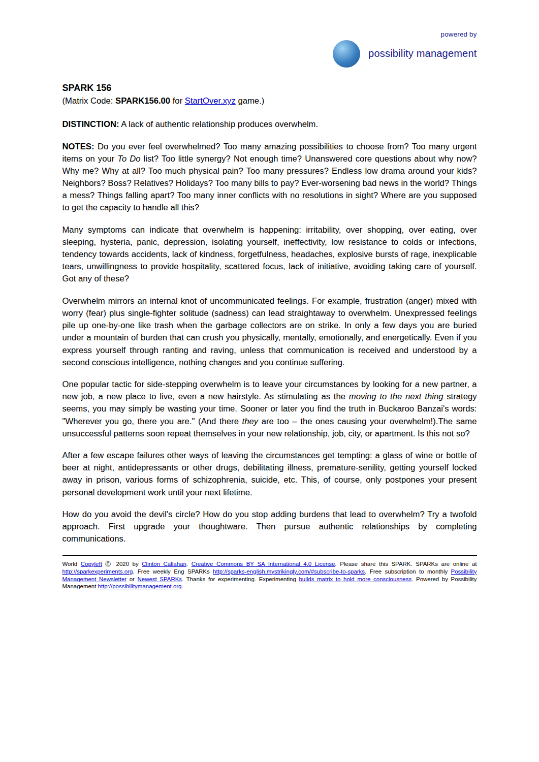powered by
possibility management
SPARK 156
(Matrix Code: SPARK156.00 for StartOver.xyz game.)
DISTINCTION: A lack of authentic relationship produces overwhelm.
NOTES: Do you ever feel overwhelmed? Too many amazing possibilities to choose from? Too many urgent items on your To Do list? Too little synergy? Not enough time? Unanswered core questions about why now? Why me? Why at all? Too much physical pain? Too many pressures? Endless low drama around your kids? Neighbors? Boss? Relatives? Holidays? Too many bills to pay? Ever-worsening bad news in the world? Things a mess? Things falling apart? Too many inner conflicts with no resolutions in sight? Where are you supposed to get the capacity to handle all this?
Many symptoms can indicate that overwhelm is happening: irritability, over shopping, over eating, over sleeping, hysteria, panic, depression, isolating yourself, ineffectivity, low resistance to colds or infections, tendency towards accidents, lack of kindness, forgetfulness, headaches, explosive bursts of rage, inexplicable tears, unwillingness to provide hospitality, scattered focus, lack of initiative, avoiding taking care of yourself. Got any of these?
Overwhelm mirrors an internal knot of uncommunicated feelings. For example, frustration (anger) mixed with worry (fear) plus single-fighter solitude (sadness) can lead straightaway to overwhelm. Unexpressed feelings pile up one-by-one like trash when the garbage collectors are on strike. In only a few days you are buried under a mountain of burden that can crush you physically, mentally, emotionally, and energetically. Even if you express yourself through ranting and raving, unless that communication is received and understood by a second conscious intelligence, nothing changes and you continue suffering.
One popular tactic for side-stepping overwhelm is to leave your circumstances by looking for a new partner, a new job, a new place to live, even a new hairstyle. As stimulating as the moving to the next thing strategy seems, you may simply be wasting your time. Sooner or later you find the truth in Buckaroo Banzai's words: "Wherever you go, there you are." (And there they are too – the ones causing your overwhelm!).The same unsuccessful patterns soon repeat themselves in your new relationship, job, city, or apartment. Is this not so?
After a few escape failures other ways of leaving the circumstances get tempting: a glass of wine or bottle of beer at night, antidepressants or other drugs, debilitating illness, premature-senility, getting yourself locked away in prison, various forms of schizophrenia, suicide, etc. This, of course, only postpones your present personal development work until your next lifetime.
How do you avoid the devil's circle? How do you stop adding burdens that lead to overwhelm? Try a twofold approach. First upgrade your thoughtware. Then pursue authentic relationships by completing communications.
World Copyleft Ⓒ 2020 by Clinton Callahan. Creative Commons BY SA International 4.0 License. Please share this SPARK. SPARKs are online at http://sparkexperiments.org. Free weekly Eng SPARKs http://sparks-english.mystrikingly.com/#subscribe-to-sparks. Free subscription to monthly Possibility Management Newsletter or Newest SPARKs. Thanks for experimenting. Experimenting builds matrix to hold more consciousness. Powered by Possibility Management http://possibilitymanagement.org.